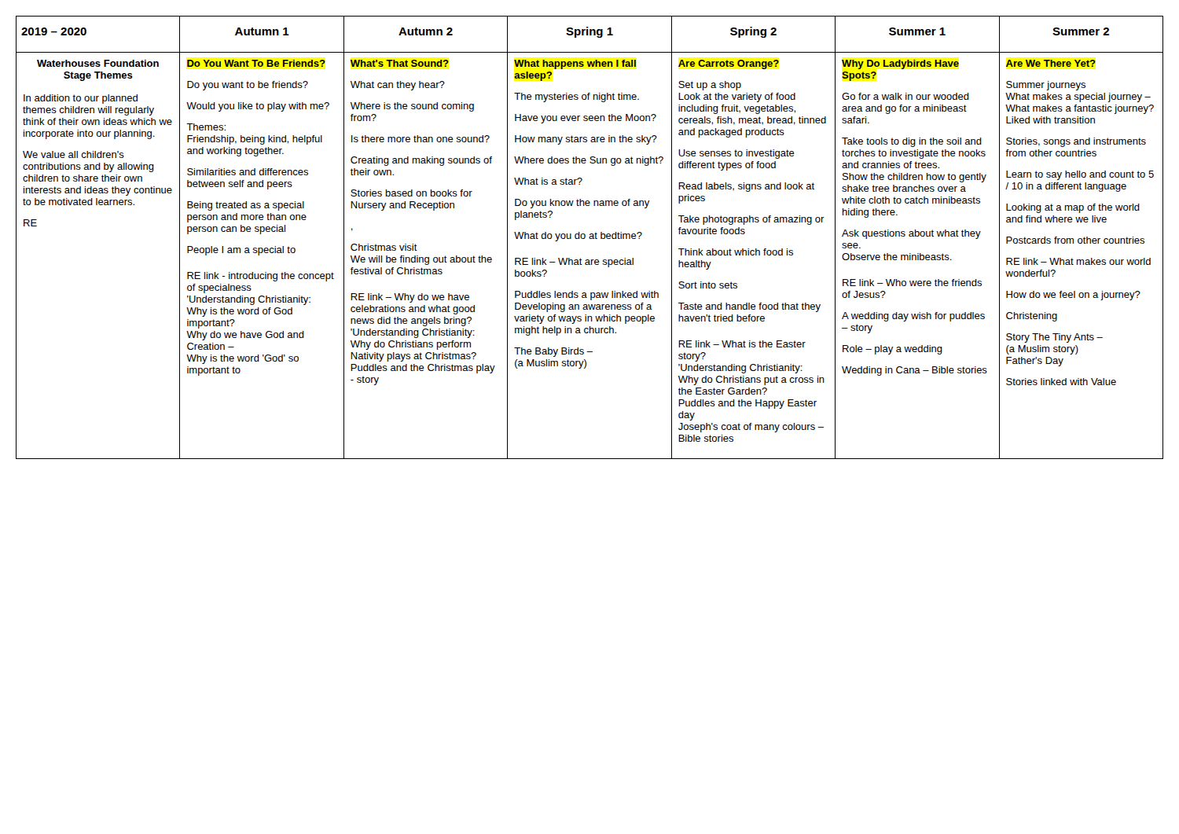| 2019 – 2020 | Autumn 1 | Autumn 2 | Spring 1 | Spring 2 | Summer 1 | Summer 2 |
| --- | --- | --- | --- | --- | --- | --- |
| Waterhouses Foundation Stage Themes In addition to our planned themes children will regularly think of their own ideas which we incorporate into our planning. We value all children's contributions and by allowing children to share their own interests and ideas they continue to be motivated learners. RE | Do You Want To Be Friends? Do you want to be friends? Would you like to play with me? Themes: Friendship, being kind, helpful and working together. Similarities and differences between self and peers Being treated as a special person and more than one person can be special People I am a special to RE link - introducing the concept of specialness 'Understanding Christianity: Why is the word of God important? Why do we have God and Creation – Why is the word 'God' so important to | What's That Sound? What can they hear? Where is the sound coming from? Is there more than one sound? Creating and making sounds of their own. Stories based on books for Nursery and Reception , Christmas visit We will be finding out about the festival of Christmas RE link – Why do we have celebrations and what good news did the angels bring? 'Understanding Christianity: Why do Christians perform Nativity plays at Christmas? Puddles and the Christmas play - story | What happens when I fall asleep? The mysteries of night time. Have you ever seen the Moon? How many stars are in the sky? Where does the Sun go at night? What is a star? Do you know the name of any planets? What do you do at bedtime? RE link – What are special books? Puddles lends a paw linked with Developing an awareness of a variety of ways in which people might help in a church. The Baby Birds – (a Muslim story) | Are Carrots Orange? Set up a shop Look at the variety of food including fruit, vegetables, cereals, fish, meat, bread, tinned and packaged products Use senses to investigate different types of food Read labels, signs and look at prices Take photographs of amazing or favourite foods Think about which food is healthy Sort into sets Taste and handle food that they haven't tried before RE link – What is the Easter story? 'Understanding Christianity: Why do Christians put a cross in the Easter Garden? Puddles and the Happy Easter day Joseph's coat of many colours – Bible stories | Why Do Ladybirds Have Spots? Go for a walk in our wooded area and go for a minibeast safari. Take tools to dig in the soil and torches to investigate the nooks and crannies of trees. Show the children how to gently shake tree branches over a white cloth to catch minibeasts hiding there. Ask questions about what they see. Observe the minibeasts. RE link – Who were the friends of Jesus? A wedding day wish for puddles – story Role – play a wedding Wedding in Cana – Bible stories | Are We There Yet? Summer journeys What makes a special journey – What makes a fantastic journey? Liked with transition Stories, songs and instruments from other countries Learn to say hello and count to 5 / 10 in a different language Looking at a map of the world and find where we live Postcards from other countries RE link – What makes our world wonderful? How do we feel on a journey? Christening Story The Tiny Ants – (a Muslim story) Father's Day Stories linked with Value |